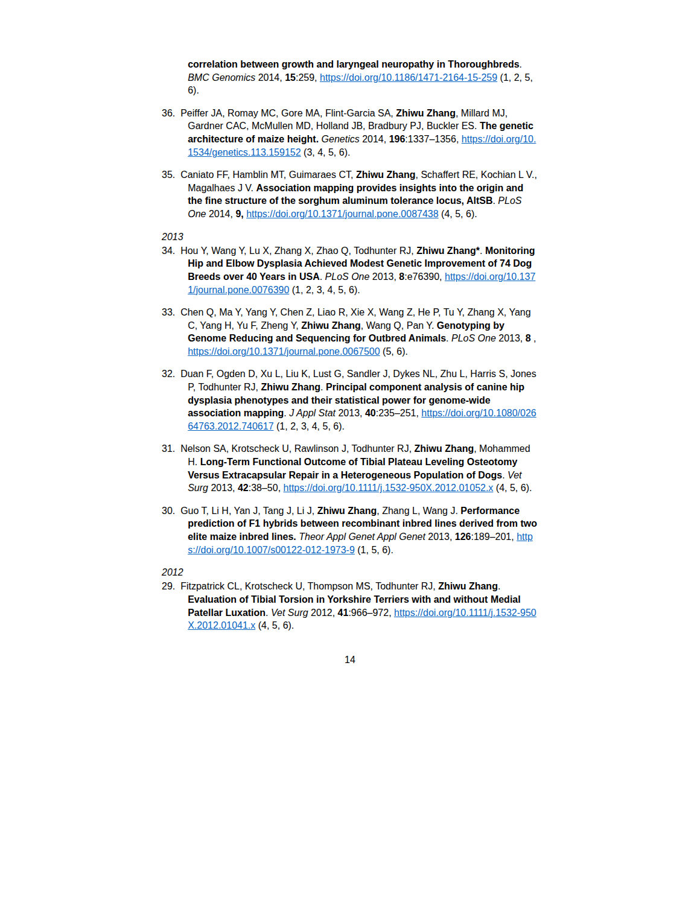correlation between growth and laryngeal neuropathy in Thoroughbreds. BMC Genomics 2014, 15:259, https://doi.org/10.1186/1471-2164-15-259 (1, 2, 5, 6).
36. Peiffer JA, Romay MC, Gore MA, Flint-Garcia SA, Zhiwu Zhang, Millard MJ, Gardner CAC, McMullen MD, Holland JB, Bradbury PJ, Buckler ES. The genetic architecture of maize height. Genetics 2014, 196:1337–1356, https://doi.org/10.1534/genetics.113.159152 (3, 4, 5, 6).
35. Caniato FF, Hamblin MT, Guimaraes CT, Zhiwu Zhang, Schaffert RE, Kochian L V., Magalhaes J V. Association mapping provides insights into the origin and the fine structure of the sorghum aluminum tolerance locus, AltSB. PLoS One 2014, 9, https://doi.org/10.1371/journal.pone.0087438 (4, 5, 6).
2013
34. Hou Y, Wang Y, Lu X, Zhang X, Zhao Q, Todhunter RJ, Zhiwu Zhang*. Monitoring Hip and Elbow Dysplasia Achieved Modest Genetic Improvement of 74 Dog Breeds over 40 Years in USA. PLoS One 2013, 8:e76390, https://doi.org/10.1371/journal.pone.0076390 (1, 2, 3, 4, 5, 6).
33. Chen Q, Ma Y, Yang Y, Chen Z, Liao R, Xie X, Wang Z, He P, Tu Y, Zhang X, Yang C, Yang H, Yu F, Zheng Y, Zhiwu Zhang, Wang Q, Pan Y. Genotyping by Genome Reducing and Sequencing for Outbred Animals. PLoS One 2013, 8 , https://doi.org/10.1371/journal.pone.0067500 (5, 6).
32. Duan F, Ogden D, Xu L, Liu K, Lust G, Sandler J, Dykes NL, Zhu L, Harris S, Jones P, Todhunter RJ, Zhiwu Zhang. Principal component analysis of canine hip dysplasia phenotypes and their statistical power for genome-wide association mapping. J Appl Stat 2013, 40:235–251, https://doi.org/10.1080/02664763.2012.740617 (1, 2, 3, 4, 5, 6).
31. Nelson SA, Krotscheck U, Rawlinson J, Todhunter RJ, Zhiwu Zhang, Mohammed H. Long-Term Functional Outcome of Tibial Plateau Leveling Osteotomy Versus Extracapsular Repair in a Heterogeneous Population of Dogs. Vet Surg 2013, 42:38–50, https://doi.org/10.1111/j.1532-950X.2012.01052.x (4, 5, 6).
30. Guo T, Li H, Yan J, Tang J, Li J, Zhiwu Zhang, Zhang L, Wang J. Performance prediction of F1 hybrids between recombinant inbred lines derived from two elite maize inbred lines. Theor Appl Genet Appl Genet 2013, 126:189–201, https://doi.org/10.1007/s00122-012-1973-9 (1, 5, 6).
2012
29. Fitzpatrick CL, Krotscheck U, Thompson MS, Todhunter RJ, Zhiwu Zhang. Evaluation of Tibial Torsion in Yorkshire Terriers with and without Medial Patellar Luxation. Vet Surg 2012, 41:966–972, https://doi.org/10.1111/j.1532-950X.2012.01041.x (4, 5, 6).
14